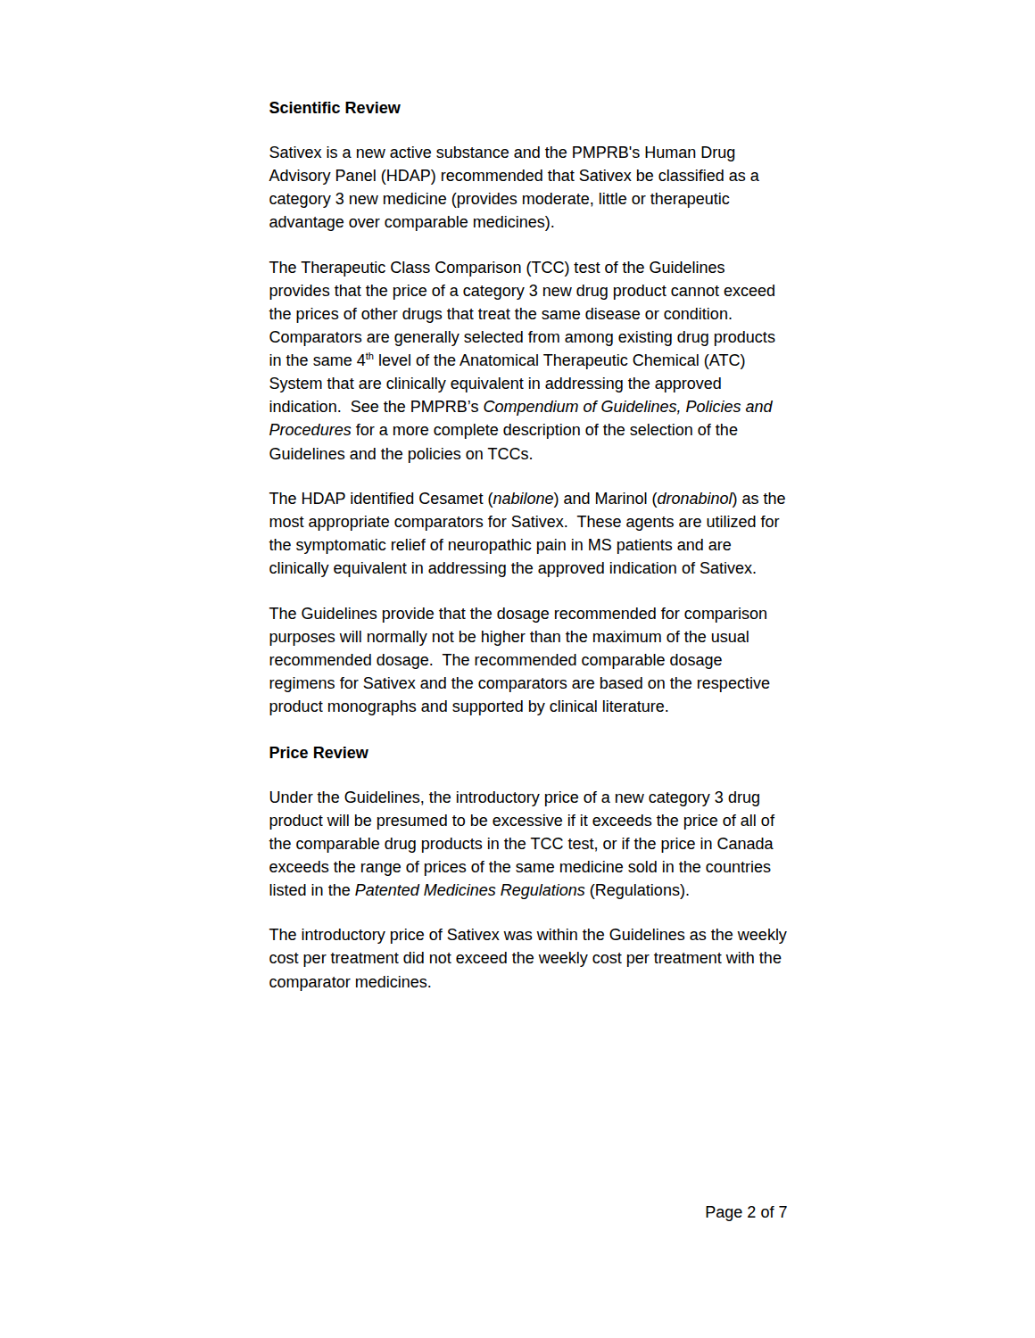Scientific Review
Sativex is a new active substance and the PMPRB's Human Drug Advisory Panel (HDAP) recommended that Sativex be classified as a category 3 new medicine (provides moderate, little or therapeutic advantage over comparable medicines).
The Therapeutic Class Comparison (TCC) test of the Guidelines provides that the price of a category 3 new drug product cannot exceed the prices of other drugs that treat the same disease or condition. Comparators are generally selected from among existing drug products in the same 4th level of the Anatomical Therapeutic Chemical (ATC) System that are clinically equivalent in addressing the approved indication. See the PMPRB’s Compendium of Guidelines, Policies and Procedures for a more complete description of the selection of the Guidelines and the policies on TCCs.
The HDAP identified Cesamet (nabilone) and Marinol (dronabinol) as the most appropriate comparators for Sativex. These agents are utilized for the symptomatic relief of neuropathic pain in MS patients and are clinically equivalent in addressing the approved indication of Sativex.
The Guidelines provide that the dosage recommended for comparison purposes will normally not be higher than the maximum of the usual recommended dosage. The recommended comparable dosage regimens for Sativex and the comparators are based on the respective product monographs and supported by clinical literature.
Price Review
Under the Guidelines, the introductory price of a new category 3 drug product will be presumed to be excessive if it exceeds the price of all of the comparable drug products in the TCC test, or if the price in Canada exceeds the range of prices of the same medicine sold in the countries listed in the Patented Medicines Regulations (Regulations).
The introductory price of Sativex was within the Guidelines as the weekly cost per treatment did not exceed the weekly cost per treatment with the comparator medicines.
Page 2 of 7